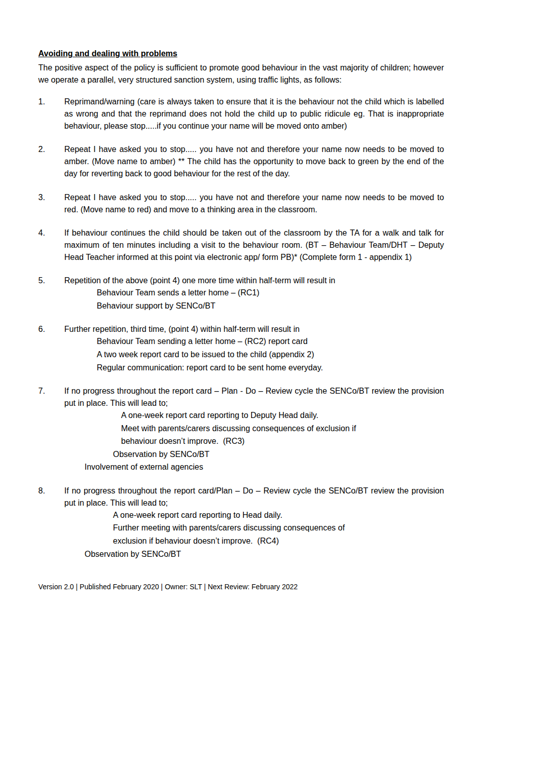Avoiding and dealing with problems
The positive aspect of the policy is sufficient to promote good behaviour in the vast majority of children; however we operate a parallel, very structured sanction system, using traffic lights, as follows:
Reprimand/warning (care is always taken to ensure that it is the behaviour not the child which is labelled as wrong and that the reprimand does not hold the child up to public ridicule eg. That is inappropriate behaviour, please stop.....if you continue your name will be moved onto amber)
Repeat I have asked you to stop..... you have not and therefore your name now needs to be moved to amber. (Move name to amber) ** The child has the opportunity to move back to green by the end of the day for reverting back to good behaviour for the rest of the day.
Repeat I have asked you to stop..... you have not and therefore your name now needs to be moved to red. (Move name to red) and move to a thinking area in the classroom.
If behaviour continues the child should be taken out of the classroom by the TA for a walk and talk for maximum of ten minutes including a visit to the behaviour room. (BT – Behaviour Team/DHT – Deputy Head Teacher informed at this point via electronic app/ form PB)* (Complete form 1 - appendix 1)
Repetition of the above (point 4) one more time within half-term will result in
Behaviour Team sends a letter home – (RC1)
Behaviour support by SENCo/BT
Further repetition, third time, (point 4) within half-term will result in
Behaviour Team sending a letter home – (RC2) report card
A two week report card to be issued to the child (appendix 2)
Regular communication: report card to be sent home everyday.
If no progress throughout the report card – Plan - Do – Review cycle the SENCo/BT review the provision put in place. This will lead to;
A one-week report card reporting to Deputy Head daily.
Meet with parents/carers discussing consequences of exclusion if
behaviour doesn’t improve. (RC3)
Observation by SENCo/BT
Involvement of external agencies
If no progress throughout the report card/Plan – Do – Review cycle the SENCo/BT review the provision put in place. This will lead to;
A one-week report card reporting to Head daily.
Further meeting with parents/carers discussing consequences of
exclusion if behaviour doesn’t improve. (RC4)
Observation by SENCo/BT
Version 2.0 | Published February 2020 | Owner: SLT | Next Review: February 2022